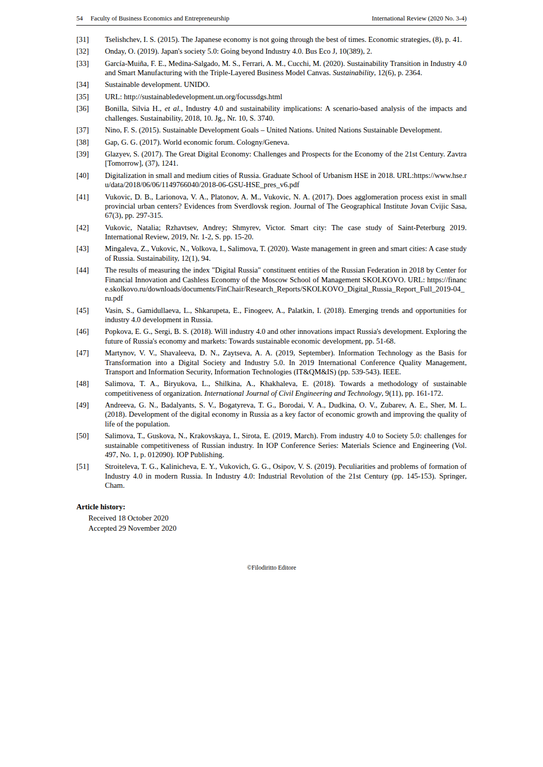54 Faculty of Business Economics and Entrepreneurship
International Review (2020 No. 3-4)
[31] Tselishchev, I. S. (2015). The Japanese economy is not going through the best of times. Economic strategies, (8), p. 41.
[32] Onday, O. (2019). Japan's society 5.0: Going beyond Industry 4.0. Bus Eco J, 10(389), 2.
[33] García-Muiña, F. E., Medina-Salgado, M. S., Ferrari, A. M., Cucchi, M. (2020). Sustainability Transition in Industry 4.0 and Smart Manufacturing with the Triple-Layered Business Model Canvas. Sustainability, 12(6), p. 2364.
[34] Sustainable development. UNIDO.
[35] URL: http://sustainabledevelopment.un.org/focussdgs.html
[36] Bonilla, Silvia H., et al., Industry 4.0 and sustainability implications: A scenario-based analysis of the impacts and challenges. Sustainability, 2018, 10. Jg., Nr. 10, S. 3740.
[37] Nino, F. S. (2015). Sustainable Development Goals – United Nations. United Nations Sustainable Development.
[38] Gap, G. G. (2017). World economic forum. Cologny/Geneva.
[39] Glazyev, S. (2017). The Great Digital Economy: Challenges and Prospects for the Economy of the 21st Century. Zavtra [Tomorrow], (37), 1241.
[40] Digitalization in small and medium cities of Russia. Graduate School of Urbanism HSE in 2018. URL:https://www.hse.ru/data/2018/06/06/1149766040/2018-06-GSU-HSE_pres_v6.pdf
[41] Vukovic, D. B., Larionova, V. A., Platonov, A. M., Vukovic, N. A. (2017). Does agglomeration process exist in small provincial urban centers? Evidences from Sverdlovsk region. Journal of The Geographical Institute Jovan Cvijic Sasa, 67(3), pp. 297-315.
[42] Vukovic, Natalia; Rzhavtsev, Andrey; Shmyrev, Victor. Smart city: The case study of Saint-Peterburg 2019. International Review, 2019, Nr. 1-2, S. pp. 15-20.
[43] Mingaleva, Z., Vukovic, N., Volkova, I., Salimova, T. (2020). Waste management in green and smart cities: A case study of Russia. Sustainability, 12(1), 94.
[44] The results of measuring the index "Digital Russia" constituent entities of the Russian Federation in 2018 by Center for Financial Innovation and Cashless Economy of the Moscow School of Management SKOLKOVO. URL: https://finance.skolkovo.ru/downloads/documents/FinChair/Research_Reports/SKOLKOVO_Digital_Russia_Report_Full_2019-04_ru.pdf
[45] Vasin, S., Gamidullaeva, L., Shkarupeta, E., Finogeev, A., Palatkin, I. (2018). Emerging trends and opportunities for industry 4.0 development in Russia.
[46] Popkova, E. G., Sergi, B. S. (2018). Will industry 4.0 and other innovations impact Russia's development. Exploring the future of Russia's economy and markets: Towards sustainable economic development, pp. 51-68.
[47] Martynov, V. V., Shavaleeva, D. N., Zaytseva, A. A. (2019, September). Information Technology as the Basis for Transformation into a Digital Society and Industry 5.0. In 2019 International Conference Quality Management, Transport and Information Security, Information Technologies (IT&QM&IS) (pp. 539-543). IEEE.
[48] Salimova, T. A., Biryukova, L., Shilkina, A., Khakhaleva, E. (2018). Towards a methodology of sustainable competitiveness of organization. International Journal of Civil Engineering and Technology, 9(11), pp. 161-172.
[49] Andreeva, G. N., Badalyants, S. V., Bogatyreva, T. G., Borodai, V. A., Dudkina, O. V., Zubarev, A. E., Sher, M. L. (2018). Development of the digital economy in Russia as a key factor of economic growth and improving the quality of life of the population.
[50] Salimova, T., Guskova, N., Krakovskaya, I., Sirota, E. (2019, March). From industry 4.0 to Society 5.0: challenges for sustainable competitiveness of Russian industry. In IOP Conference Series: Materials Science and Engineering (Vol. 497, No. 1, p. 012090). IOP Publishing.
[51] Stroiteleva, T. G., Kalinicheva, E. Y., Vukovich, G. G., Osipov, V. S. (2019). Peculiarities and problems of formation of Industry 4.0 in modern Russia. In Industry 4.0: Industrial Revolution of the 21st Century (pp. 145-153). Springer, Cham.
Article history:
Received 18 October 2020
Accepted 29 November 2020
©Filodiritto Editore